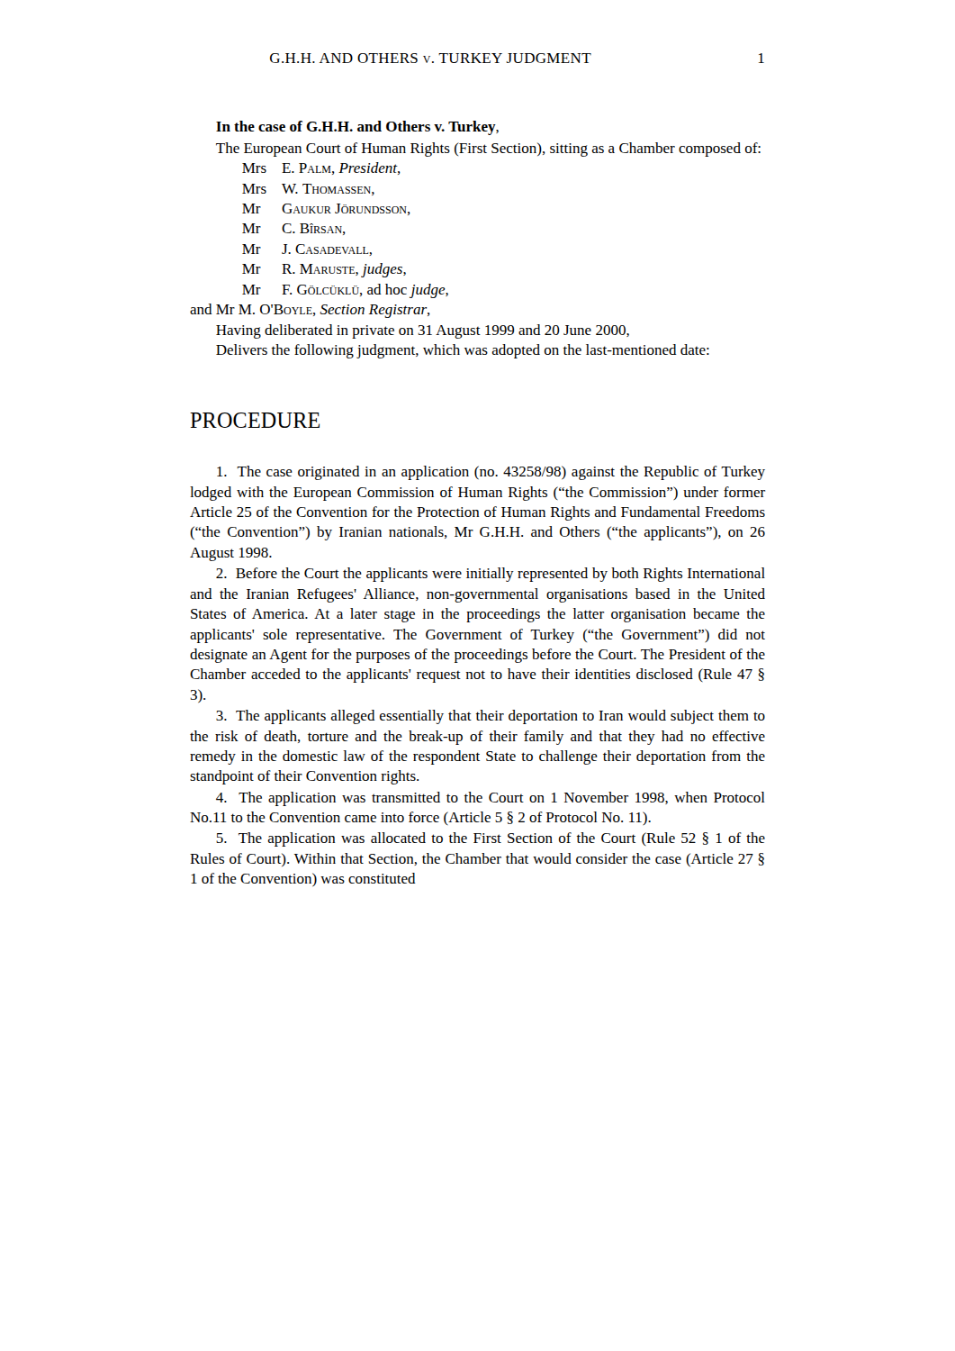G.H.H. AND OTHERS v. TURKEY JUDGMENT 1
In the case of G.H.H. and Others v. Turkey,
The European Court of Human Rights (First Section), sitting as a Chamber composed of:
Mrs E. Palm, President,
Mrs W. Thomassen,
Mr Gaukur Jörundsson,
Mr C. Bîrsan,
Mr J. Casadevall,
Mr R. Maruste, judges,
Mr F. Gölcüklü, ad hoc judge,
and Mr M. O'Boyle, Section Registrar,
Having deliberated in private on 31 August 1999 and 20 June 2000,
Delivers the following judgment, which was adopted on the last-mentioned date:
PROCEDURE
1. The case originated in an application (no. 43258/98) against the Republic of Turkey lodged with the European Commission of Human Rights (“the Commission”) under former Article 25 of the Convention for the Protection of Human Rights and Fundamental Freedoms (“the Convention”) by Iranian nationals, Mr G.H.H. and Others (“the applicants”), on 26 August 1998.
2. Before the Court the applicants were initially represented by both Rights International and the Iranian Refugees' Alliance, non-governmental organisations based in the United States of America. At a later stage in the proceedings the latter organisation became the applicants' sole representative. The Government of Turkey (“the Government”) did not designate an Agent for the purposes of the proceedings before the Court. The President of the Chamber acceded to the applicants' request not to have their identities disclosed (Rule 47 § 3).
3. The applicants alleged essentially that their deportation to Iran would subject them to the risk of death, torture and the break-up of their family and that they had no effective remedy in the domestic law of the respondent State to challenge their deportation from the standpoint of their Convention rights.
4. The application was transmitted to the Court on 1 November 1998, when Protocol No.11 to the Convention came into force (Article 5 § 2 of Protocol No. 11).
5. The application was allocated to the First Section of the Court (Rule 52 § 1 of the Rules of Court). Within that Section, the Chamber that would consider the case (Article 27 § 1 of the Convention) was constituted